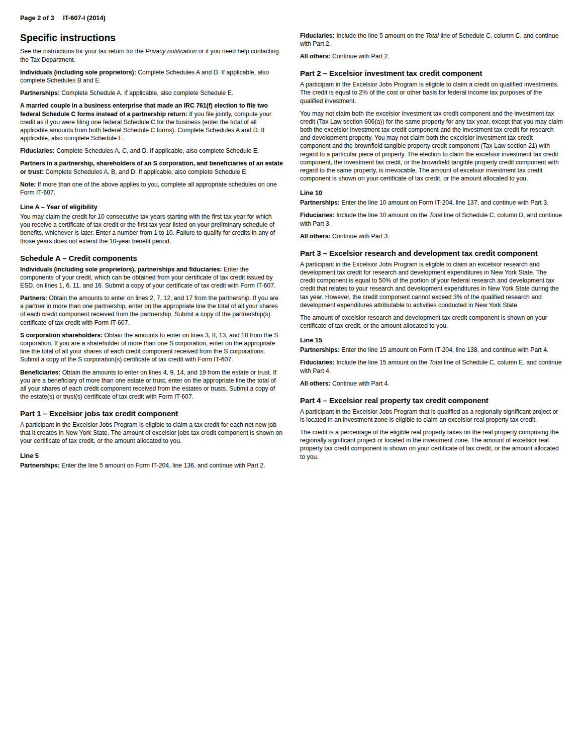Page 2 of 3 IT-607-I (2014)
Specific instructions
See the instructions for your tax return for the Privacy notification or if you need help contacting the Tax Department.
Individuals (including sole proprietors): Complete Schedules A and D. If applicable, also complete Schedules B and E.
Partnerships: Complete Schedule A. If applicable, also complete Schedule E.
A married couple in a business enterprise that made an IRC 761(f) election to file two federal Schedule C forms instead of a partnership return: If you file jointly, compute your credit as if you were filing one federal Schedule C for the business (enter the total of all applicable amounts from both federal Schedule C forms). Complete Schedules A and D. If applicable, also complete Schedule E.
Fiduciaries: Complete Schedules A, C, and D. If applicable, also complete Schedule E.
Partners in a partnership, shareholders of an S corporation, and beneficiaries of an estate or trust: Complete Schedules A, B, and D. If applicable, also complete Schedule E.
Note: If more than one of the above applies to you, complete all appropriate schedules on one Form IT-607.
Line A – Year of eligibility
You may claim the credit for 10 consecutive tax years starting with the first tax year for which you receive a certificate of tax credit or the first tax year listed on your preliminary schedule of benefits, whichever is later. Enter a number from 1 to 10. Failure to qualify for credits in any of those years does not extend the 10-year benefit period.
Schedule A – Credit components
Individuals (including sole proprietors), partnerships and fiduciaries: Enter the components of your credit, which can be obtained from your certificate of tax credit issued by ESD, on lines 1, 6, 11, and 16. Submit a copy of your certificate of tax credit with Form IT-607.
Partners: Obtain the amounts to enter on lines 2, 7, 12, and 17 from the partnership. If you are a partner in more than one partnership, enter on the appropriate line the total of all your shares of each credit component received from the partnership. Submit a copy of the partnership(s) certificate of tax credit with Form IT-607.
S corporation shareholders: Obtain the amounts to enter on lines 3, 8, 13, and 18 from the S corporation. If you are a shareholder of more than one S corporation, enter on the appropriate line the total of all your shares of each credit component received from the S corporations. Submit a copy of the S corporation(s) certificate of tax credit with Form IT-607.
Beneficiaries: Obtain the amounts to enter on lines 4, 9, 14, and 19 from the estate or trust. If you are a beneficiary of more than one estate or trust, enter on the appropriate line the total of all your shares of each credit component received from the estates or trusts. Submit a copy of the estate(s) or trust(s) certificate of tax credit with Form IT-607.
Part 1 – Excelsior jobs tax credit component
A participant in the Excelsior Jobs Program is eligible to claim a tax credit for each net new job that it creates in New York State. The amount of excelsior jobs tax credit component is shown on your certificate of tax credit, or the amount allocated to you.
Line 5
Partnerships: Enter the line 5 amount on Form IT-204, line 136, and continue with Part 2.
Fiduciaries: Include the line 5 amount on the Total line of Schedule C, column C, and continue with Part 2.
All others: Continue with Part 2.
Part 2 – Excelsior investment tax credit component
A participant in the Excelsior Jobs Program is eligible to claim a credit on qualified investments. The credit is equal to 2% of the cost or other basis for federal income tax purposes of the qualified investment.
You may not claim both the excelsior investment tax credit component and the investment tax credit (Tax Law section 606(a)) for the same property for any tax year, except that you may claim both the excelsior investment tax credit component and the investment tax credit for research and development property. You may not claim both the excelsior investment tax credit component and the brownfield tangible property credit component (Tax Law section 21) with regard to a particular piece of property. The election to claim the excelsior investment tax credit component, the investment tax credit, or the brownfield tangible property credit component with regard to the same property, is irrevocable. The amount of excelsior investment tax credit component is shown on your certificate of tax credit, or the amount allocated to you.
Line 10
Partnerships: Enter the line 10 amount on Form IT-204, line 137, and continue with Part 3.
Fiduciaries: Include the line 10 amount on the Total line of Schedule C, column D, and continue with Part 3.
All others: Continue with Part 3.
Part 3 – Excelsior research and development tax credit component
A participant in the Excelsior Jobs Program is eligible to claim an excelsior research and development tax credit for research and development expenditures in New York State. The credit component is equal to 50% of the portion of your federal research and development tax credit that relates to your research and development expenditures in New York State during the tax year. However, the credit component cannot exceed 3% of the qualified research and development expenditures attributable to activities conducted in New York State.
The amount of excelsior research and development tax credit component is shown on your certificate of tax credit, or the amount allocated to you.
Line 15
Partnerships: Enter the line 15 amount on Form IT-204, line 138, and continue with Part 4.
Fiduciaries: Include the line 15 amount on the Total line of Schedule C, column E, and continue with Part 4.
All others: Continue with Part 4.
Part 4 – Excelsior real property tax credit component
A participant in the Excelsior Jobs Program that is qualified as a regionally significant project or is located in an investment zone is eligible to claim an excelsior real property tax credit.
The credit is a percentage of the eligible real property taxes on the real property comprising the regionally significant project or located in the investment zone. The amount of excelsior real property tax credit component is shown on your certificate of tax credit, or the amount allocated to you.